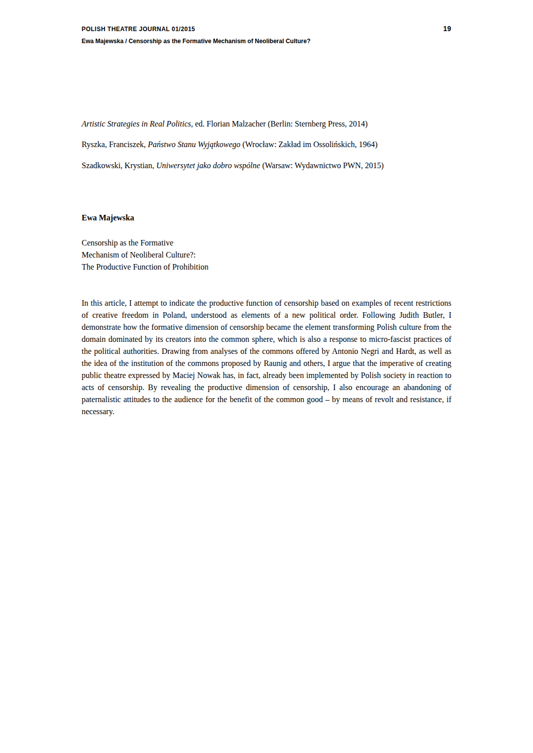Polish Theatre Journal 01/2015 19
Ewa Majewska / Censorship as the Formative Mechanism of Neoliberal Culture?
Artistic Strategies in Real Politics, ed. Florian Malzacher (Berlin: Sternberg Press, 2014)
Ryszka, Franciszek, Państwo Stanu Wyjątkowego (Wrocław: Zakład im Ossolińskich, 1964)
Szadkowski, Krystian, Uniwersytet jako dobro wspólne (Warsaw: Wydawnictwo PWN, 2015)
Ewa Majewska
Censorship as the Formative Mechanism of Neoliberal Culture?: The Productive Function of Prohibition
In this article, I attempt to indicate the productive function of censorship based on examples of recent restrictions of creative freedom in Poland, understood as elements of a new political order. Following Judith Butler, I demonstrate how the formative dimension of censorship became the element transforming Polish culture from the domain dominated by its creators into the common sphere, which is also a response to micro-fascist practices of the political authorities. Drawing from analyses of the commons offered by Antonio Negri and Hardt, as well as the idea of the institution of the commons proposed by Raunig and others, I argue that the imperative of creating public theatre expressed by Maciej Nowak has, in fact, already been implemented by Polish society in reaction to acts of censorship. By revealing the productive dimension of censorship, I also encourage an abandoning of paternalistic attitudes to the audience for the benefit of the common good – by means of revolt and resistance, if necessary.